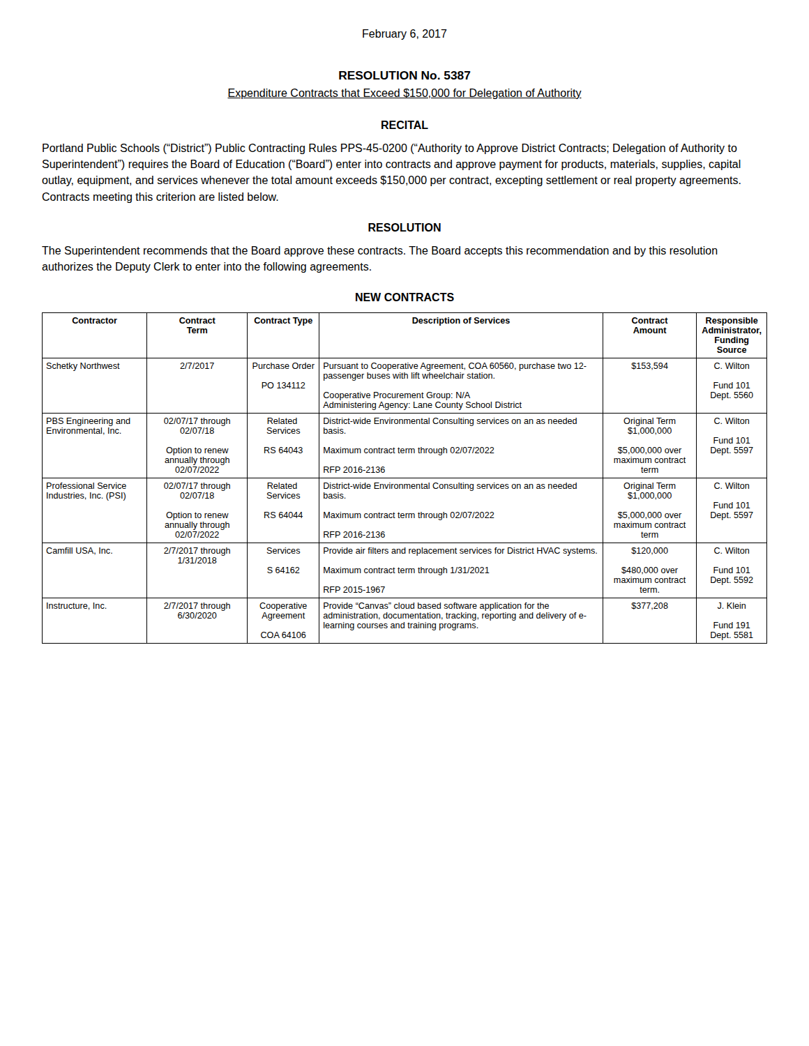February 6, 2017
RESOLUTION No. 5387
Expenditure Contracts that Exceed $150,000 for Delegation of Authority
RECITAL
Portland Public Schools (“District”) Public Contracting Rules PPS-45-0200 (“Authority to Approve District Contracts; Delegation of Authority to Superintendent”) requires the Board of Education (“Board”) enter into contracts and approve payment for products, materials, supplies, capital outlay, equipment, and services whenever the total amount exceeds $150,000 per contract, excepting settlement or real property agreements. Contracts meeting this criterion are listed below.
RESOLUTION
The Superintendent recommends that the Board approve these contracts. The Board accepts this recommendation and by this resolution authorizes the Deputy Clerk to enter into the following agreements.
NEW CONTRACTS
| Contractor | Contract Term | Contract Type | Description of Services | Contract Amount | Responsible Administrator, Funding Source |
| --- | --- | --- | --- | --- | --- |
| Schetky Northwest | 2/7/2017 | Purchase Order PO 134112 | Pursuant to Cooperative Agreement, COA 60560, purchase two 12-passenger buses with lift wheelchair station. Cooperative Procurement Group: N/A Administering Agency: Lane County School District | $153,594 | C. Wilton Fund 101 Dept. 5560 |
| PBS Engineering and Environmental, Inc. | 02/07/17 through 02/07/18 Option to renew annually through 02/07/2022 | Related Services RS 64043 | District-wide Environmental Consulting services on an as needed basis. Maximum contract term through 02/07/2022 RFP 2016-2136 | Original Term $1,000,000 $5,000,000 over maximum contract term | C. Wilton Fund 101 Dept. 5597 |
| Professional Service Industries, Inc. (PSI) | 02/07/17 through 02/07/18 Option to renew annually through 02/07/2022 | Related Services RS 64044 | District-wide Environmental Consulting services on an as needed basis. Maximum contract term through 02/07/2022 RFP 2016-2136 | Original Term $1,000,000 $5,000,000 over maximum contract term | C. Wilton Fund 101 Dept. 5597 |
| Camfill USA, Inc. | 2/7/2017 through 1/31/2018 | Services S 64162 | Provide air filters and replacement services for District HVAC systems. Maximum contract term through 1/31/2021 RFP 2015-1967 | $120,000 $480,000 over maximum contract term. | C. Wilton Fund 101 Dept. 5592 |
| Instructure, Inc. | 2/7/2017 through 6/30/2020 | Cooperative Agreement COA 64106 | Provide “Canvas” cloud based software application for the administration, documentation, tracking, reporting and delivery of e-learning courses and training programs. | $377,208 | J. Klein Fund 191 Dept. 5581 |